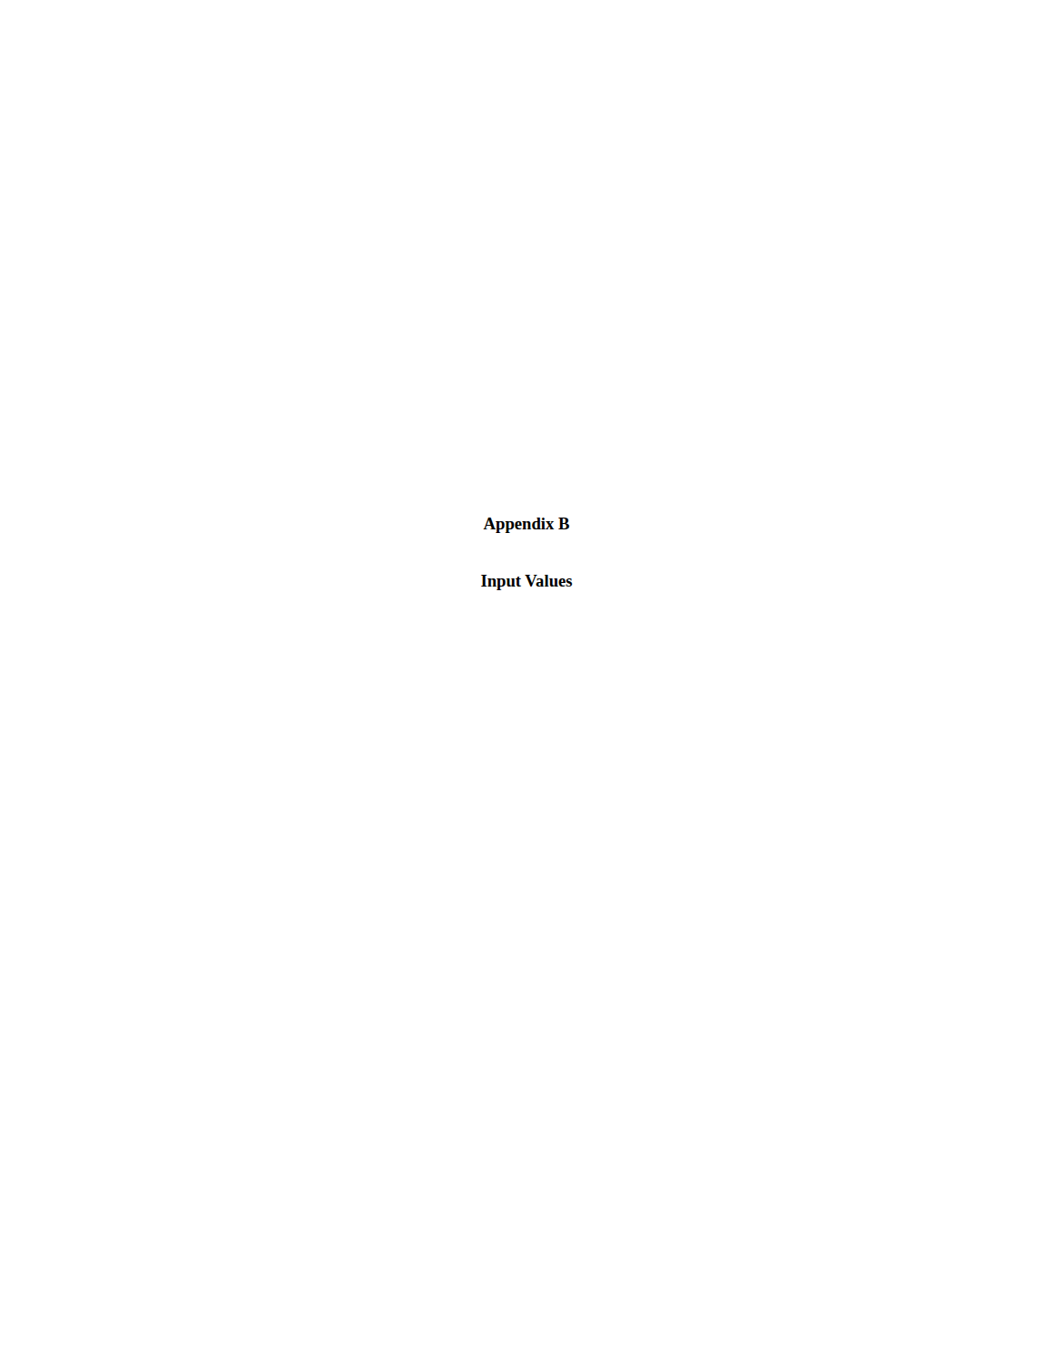Appendix B
Input Values